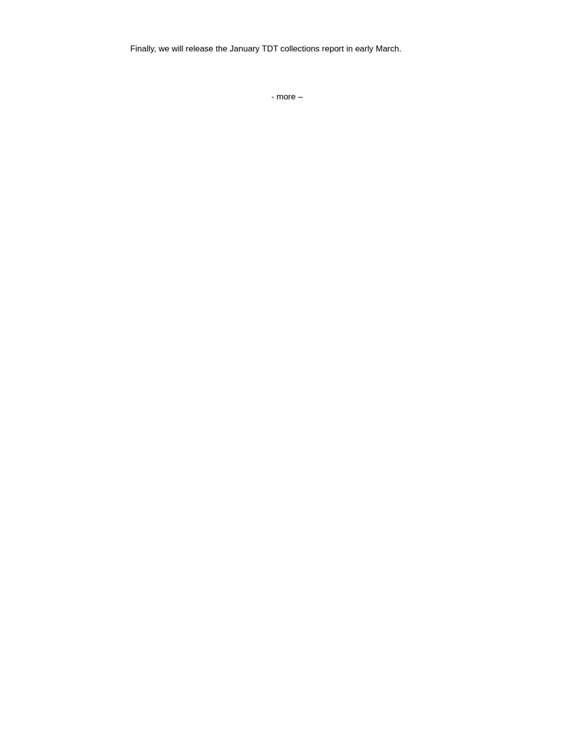Finally, we will release the January TDT collections report in early March.
- more –